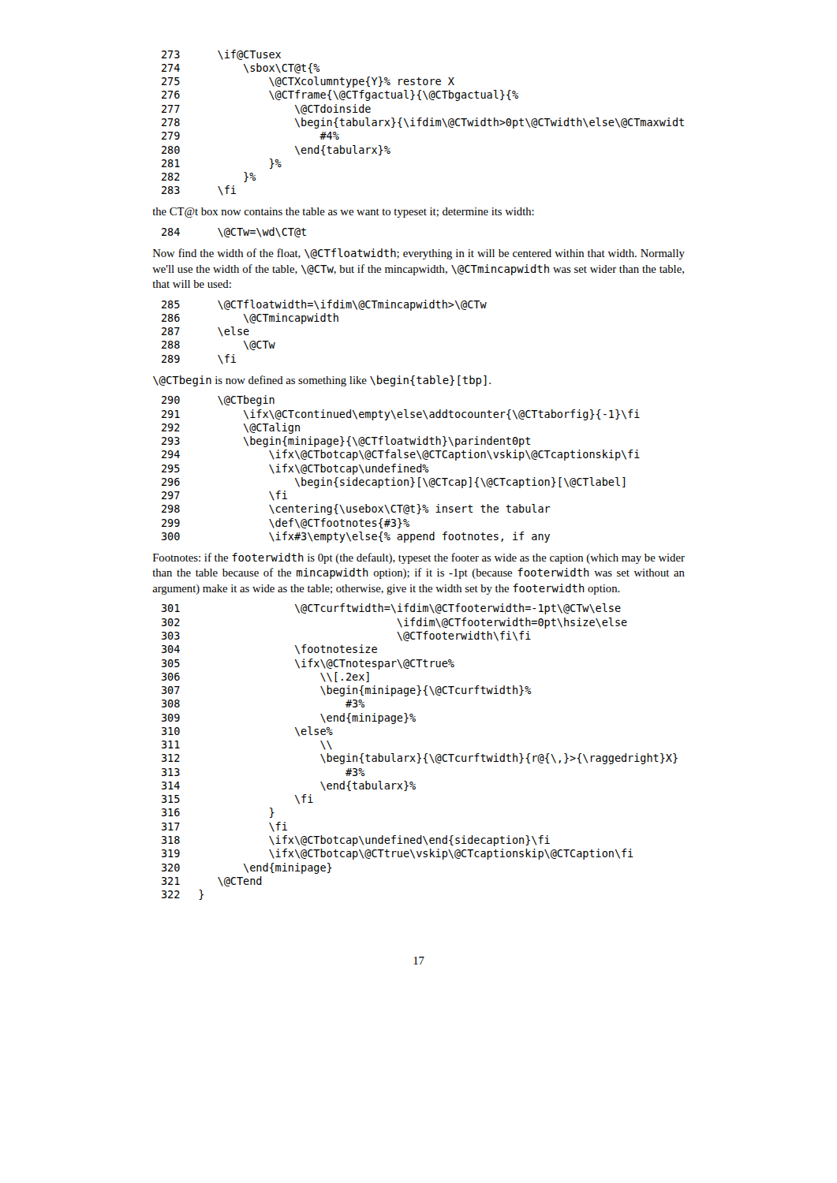273 \if@CTusex 274 \sbox\CT@t{% 275 \@CTXcolumntype{Y}% restore X 276 \@CTframe{\@CTfgactual}{\@CTbgactual}{% 277 \@CTdoinside 278 \begin{tabularx}{\ifdim\@CTwidth>0pt\@CTwidth\else\@CTmaxwidth\fi}{#2} 279 #4% 280 \end{tabularx}% 281 }% 282 }% 283 \fi
the CT@t box now contains the table as we want to typeset it; determine its width:
284 \@CTw=\wd\CT@t
Now find the width of the float, \@CTfloatwidth; everything in it will be centered within that width. Normally we'll use the width of the table, \@CTw, but if the mincapwidth, \@CTmincapwidth was set wider than the table, that will be used:
285 \@CTfloatwidth=\ifdim\@CTmincapwidth>\@CTw 286 \@CTmincapwidth 287 \else 288 \@CTw 289 \fi
\@CTbegin is now defined as something like \begin{table}[tbp].
290 \@CTbegin 291 \ifx\@CTcontinued\empty\else\addtocounter{\@CTtaborfig}{-1}\fi 292 \@CTalign 293 \begin{minipage}{\@CTfloatwidth}\parindent0pt 294 \ifx\@CTbotcap\@CTfalse\@CTCaption\vskip\@CTcaptionskip\fi 295 \ifx\@CTbotcap\undefined% 296 \begin{sidecaption}[\@CTcap]{\@CTcaption}[\@CTlabel] 297 \fi 298 \centering{\usebox\CT@t}% insert the tabular 299 \def\@CTfootnotes{#3}% 300 \ifx#3\empty\else{% append footnotes, if any
Footnotes: if the footerwidth is 0pt (the default), typeset the footer as wide as the caption (which may be wider than the table because of the mincapwidth option); if it is -1pt (because footerwidth was set without an argument) make it as wide as the table; otherwise, give it the width set by the footerwidth option.
301 \@CTcurftwidth=\ifdim\@CTfooterwidth=-1pt\@CTw\else 302 \ifdim\@CTfooterwidth=0pt\hsize\else 303 \@CTfooterwidth\fi\fi 304 \footnotesize 305 \ifx\@CTnotespar\@CTtrue% 306 \\[.2ex] 307 \begin{minipage}{\@CTcurftwidth}% 308 #3% 309 \end{minipage}% 310 \else% 311 \\ 312 \begin{tabularx}{\@CTcurftwidth}{r@{\,}>{\raggedright}X} 313 #3% 314 \end{tabularx}% 315 \fi 316 } 317 \fi 318 \ifx\@CTbotcap\undefined\end{sidecaption}\fi 319 \ifx\@CTbotcap\@CTtrue\vskip\@CTcaptionskip\@CTCaption\fi 320 \end{minipage} 321 \@CTend 322 }
17